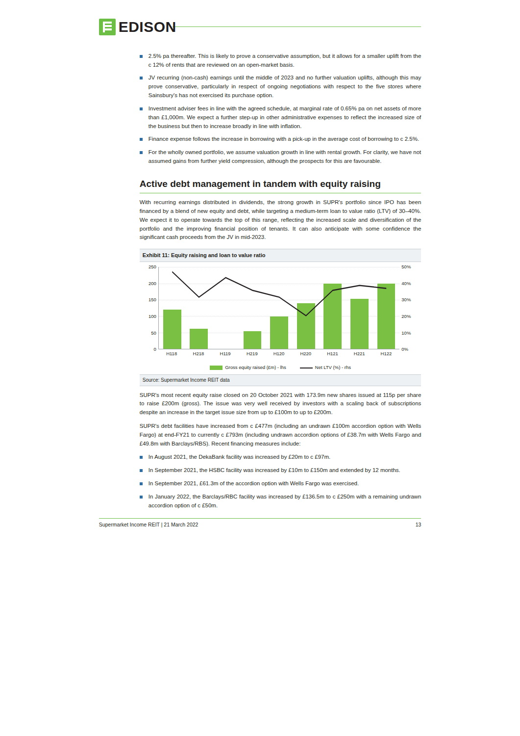EDISON
2.5% pa thereafter. This is likely to prove a conservative assumption, but it allows for a smaller uplift from the c 12% of rents that are reviewed on an open-market basis.
JV recurring (non-cash) earnings until the middle of 2023 and no further valuation uplifts, although this may prove conservative, particularly in respect of ongoing negotiations with respect to the five stores where Sainsbury's has not exercised its purchase option.
Investment adviser fees in line with the agreed schedule, at marginal rate of 0.65% pa on net assets of more than £1,000m. We expect a further step-up in other administrative expenses to reflect the increased size of the business but then to increase broadly in line with inflation.
Finance expense follows the increase in borrowing with a pick-up in the average cost of borrowing to c 2.5%.
For the wholly owned portfolio, we assume valuation growth in line with rental growth. For clarity, we have not assumed gains from further yield compression, although the prospects for this are favourable.
Active debt management in tandem with equity raising
With recurring earnings distributed in dividends, the strong growth in SUPR's portfolio since IPO has been financed by a blend of new equity and debt, while targeting a medium-term loan to value ratio (LTV) of 30–40%. We expect it to operate towards the top of this range, reflecting the increased scale and diversification of the portfolio and the improving financial position of tenants. It can also anticipate with some confidence the significant cash proceeds from the JV in mid-2023.
Exhibit 11: Equity raising and loan to value ratio
250 200 150 100 50 0
50% 40% 30% 20% 10% 0%
H118 H218 H119 H219 H120 H220 H121 H221 H122
Gross equity raised (£m) - lhs
Net LTV (%) - rhs
Source: Supermarket Income REIT data
SUPR's most recent equity raise closed on 20 October 2021 with 173.9m new shares issued at 115p per share to raise £200m (gross). The issue was very well received by investors with a scaling back of subscriptions despite an increase in the target issue size from up to £100m to up to £200m.
SUPR's debt facilities have increased from c £477m (including an undrawn £100m accordion option with Wells Fargo) at end-FY21 to currently c £793m (including undrawn accordion options of £38.7m with Wells Fargo and £49.8m with Barclays/RBS). Recent financing measures include:
In August 2021, the DekaBank facility was increased by £20m to c £97m.
In September 2021, the HSBC facility was increased by £10m to £150m and extended by 12 months.
In September 2021, £61.3m of the accordion option with Wells Fargo was exercised.
In January 2022, the Barclays/RBC facility was increased by £136.5m to c £250m with a remaining undrawn accordion option of c £50m.
Supermarket Income REIT | 21 March 2022
13